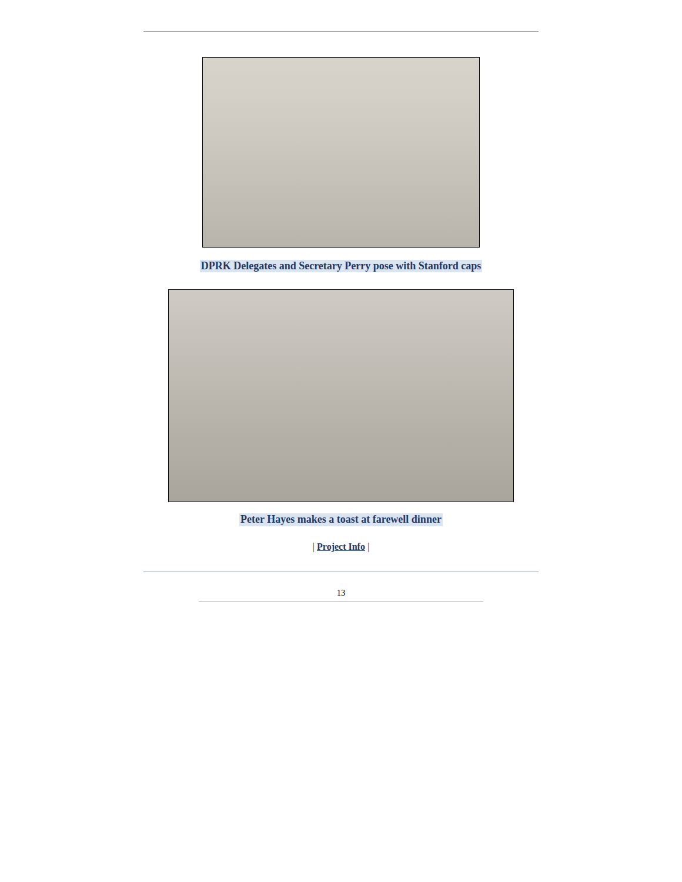DPRK Delegates and Secretary Perry pose with Stanford caps
Peter Hayes makes a toast at farewell dinner
| Project Info |
13